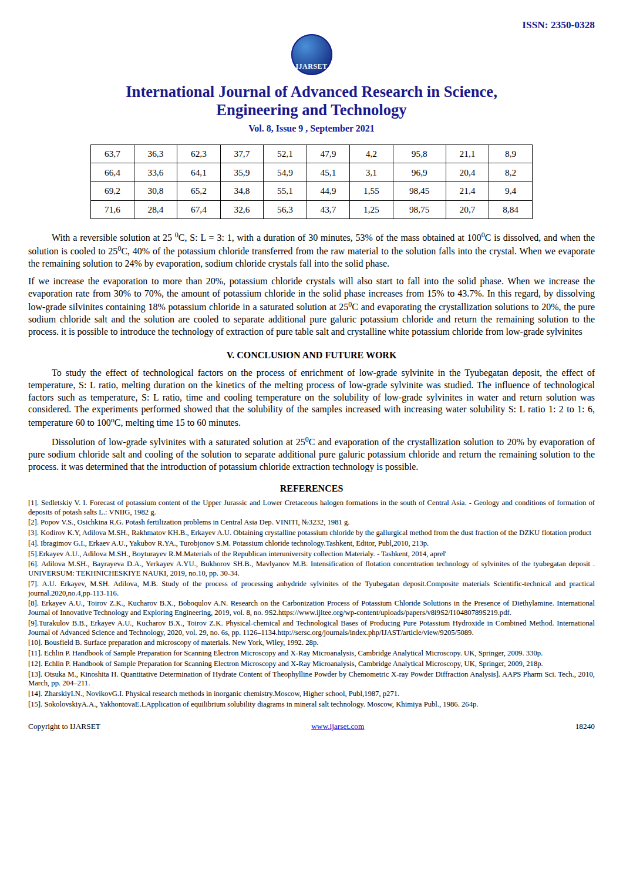ISSN: 2350-0328
International Journal of Advanced Research in Science,
Engineering and Technology
Vol. 8, Issue 9 , September 2021
| 63,7 | 36,3 | 62,3 | 37,7 | 52,1 | 47,9 | 4,2 | 95,8 | 21,1 | 8,9 |
| 66,4 | 33,6 | 64,1 | 35,9 | 54,9 | 45,1 | 3,1 | 96,9 | 20,4 | 8,2 |
| 69,2 | 30,8 | 65,2 | 34,8 | 55,1 | 44,9 | 1,55 | 98,45 | 21,4 | 9,4 |
| 71,6 | 28,4 | 67,4 | 32,6 | 56,3 | 43,7 | 1,25 | 98,75 | 20,7 | 8,84 |
With a reversible solution at 25 0C, S: L = 3: 1, with a duration of 30 minutes, 53% of the mass obtained at 1000C is dissolved, and when the solution is cooled to 250C, 40% of the potassium chloride transferred from the raw material to the solution falls into the crystal. When we evaporate the remaining solution to 24% by evaporation, sodium chloride crystals fall into the solid phase.
If we increase the evaporation to more than 20%, potassium chloride crystals will also start to fall into the solid phase. When we increase the evaporation rate from 30% to 70%, the amount of potassium chloride in the solid phase increases from 15% to 43.7%. In this regard, by dissolving low-grade silvinites containing 18% potassium chloride in a saturated solution at 250C and evaporating the crystallization solutions to 20%, the pure sodium chloride salt and the solution are cooled to separate additional pure galuric potassium chloride and return the remaining solution to the process. it is possible to introduce the technology of extraction of pure table salt and crystalline white potassium chloride from low-grade sylvinites
V. CONCLUSION AND FUTURE WORK
To study the effect of technological factors on the process of enrichment of low-grade sylvinite in the Tyubegatan deposit, the effect of temperature, S: L ratio, melting duration on the kinetics of the melting process of low-grade sylvinite was studied. The influence of technological factors such as temperature, S: L ratio, time and cooling temperature on the solubility of low-grade sylvinites in water and return solution was considered. The experiments performed showed that the solubility of the samples increased with increasing water solubility S: L ratio 1: 2 to 1: 6, temperature 60 to 100oC, melting time 15 to 60 minutes.
Dissolution of low-grade sylvinites with a saturated solution at 250C and evaporation of the crystallization solution to 20% by evaporation of pure sodium chloride salt and cooling of the solution to separate additional pure galuric potassium chloride and return the remaining solution to the process. it was determined that the introduction of potassium chloride extraction technology is possible.
REFERENCES
[1]. Sedletskiy V. I. Forecast of potassium content of the Upper Jurassic and Lower Cretaceous halogen formations in the south of Central Asia. - Geology and conditions of formation of deposits of potash salts L.: VNIIG, 1982 g.
[2]. Popov V.S., Osichkina R.G. Potash fertilization problems in Central Asia Dep. VINITI, №3232, 1981 g.
[3]. Kodirov K.Y, Adilova M.SH., Rakhmatov KH.B., Erkayev A.U. Obtaining crystalline potassium chloride by the gallurgical method from the dust fraction of the DZKU flotation product
[4]. Ibragimov G.I., Erkaev A.U., Yakubov R.YA., Turobjonov S.M. Potassium chloride technology.Tashkent, Editor, Publ,2010, 213p.
[5].Erkayev A.U., Adilova M.SH., Boyturayev R.M.Materials of the Republican interuniversity collection Materialy. - Tashkent, 2014, aprel'
[6]. Adilova M.SH., Bayrayeva D.A., Yerkayev A.YU., Bukhorov SH.B., Mavlyanov M.B. Intensification of flotation concentration technology of sylvinites of the tyubegatan deposit . UNIVERSUM: TEKHNICHESKIYE NAUKI, 2019, no.10, pp. 30-34.
[7]. A.U. Erkayev, M.SH. Adilova, M.B. Study of the process of processing anhydride sylvinites of the Tyubegatan deposit.Composite materials Scientific-technical and practical journal.2020,no.4,pp-113-116.
[8]. Erkayev A.U., Toirov Z.K., Kucharov B.X., Boboqulov A.N. Research on the Carbonization Process of Potassium Chloride Solutions in the Presence of Diethylamine. International Journal of Innovative Technology and Exploring Engineering, 2019, vol. 8, no. 9S2.https://www.ijitee.org/wp-content/uploads/papers/v8i9S2/I10480789S219.pdf.
[9].Turakulov B.B., Erkayev A.U., Kucharov B.X., Toirov Z.K. Physical-chemical and Technological Bases of Producing Pure Potassium Hydroxide in Combined Method. International Journal of Advanced Science and Technology, 2020, vol. 29, no. 6s, pp. 1126–1134.http://sersc.org/journals/index.php/IJAST/article/view/9205/5089.
[10]. Bousfield B. Surface preparation and microscopy of materials. New York, Wiley, 1992. 28p.
[11]. Echlin P. Handbook of Sample Preparation for Scanning Electron Microscopy and X-Ray Microanalysis, Cambridge Analytical Microscopy. UK, Springer, 2009. 330p.
[12]. Echlin P. Handbook of Sample Preparation for Scanning Electron Microscopy and X-Ray Microanalysis, Cambridge Analytical Microscopy, UK, Springer, 2009, 218p.
[13]. Otsuka M., Kinoshita H. Quantitative Determination of Hydrate Content of Theophylline Powder by Chemometric X-ray Powder Diffraction Analysis]. AAPS Pharm Sci. Tech., 2010, March, pp. 204–211.
[14]. ZharskiyI.N., NovikovG.I. Physical research methods in inorganic chemistry.Moscow, Higher school, Publ,1987, p271.
[15]. SokolovskiyA.A., YakhontovaE.LApplication of equilibrium solubility diagrams in mineral salt technology. Moscow, Khimiya Publ., 1986. 264p.
Copyright to IJARSET www.ijarset.com 18240